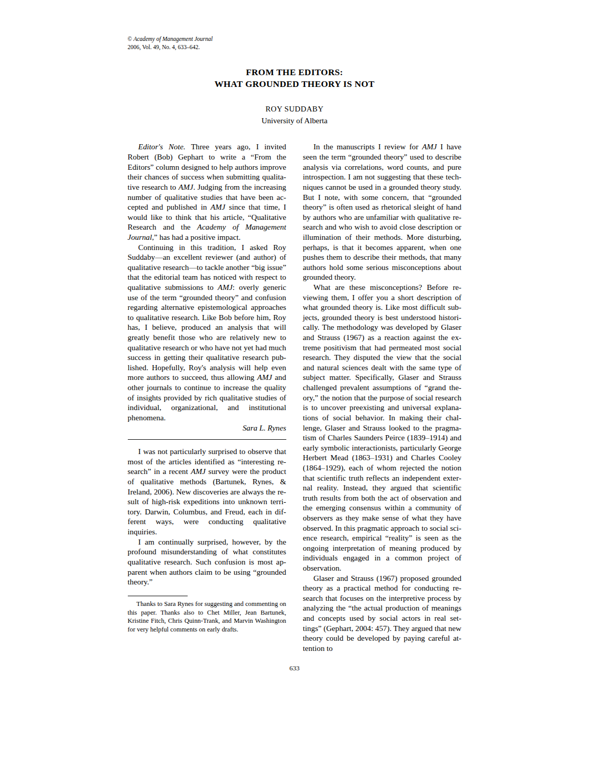© Academy of Management Journal
2006, Vol. 49, No. 4, 633–642.
FROM THE EDITORS:
WHAT GROUNDED THEORY IS NOT
ROY SUDDABY
University of Alberta
Editor's Note. Three years ago, I invited Robert (Bob) Gephart to write a “From the Editors” column designed to help authors improve their chances of success when submitting qualitative research to AMJ. Judging from the increasing number of qualitative studies that have been accepted and published in AMJ since that time, I would like to think that his article, “Qualitative Research and the Academy of Management Journal,” has had a positive impact.
Continuing in this tradition, I asked Roy Suddaby—an excellent reviewer (and author) of qualitative research—to tackle another “big issue” that the editorial team has noticed with respect to qualitative submissions to AMJ: overly generic use of the term “grounded theory” and confusion regarding alternative epistemological approaches to qualitative research. Like Bob before him, Roy has, I believe, produced an analysis that will greatly benefit those who are relatively new to qualitative research or who have not yet had much success in getting their qualitative research published. Hopefully, Roy's analysis will help even more authors to succeed, thus allowing AMJ and other journals to continue to increase the quality of insights provided by rich qualitative studies of individual, organizational, and institutional phenomena.
Sara L. Rynes
I was not particularly surprised to observe that most of the articles identified as “interesting research” in a recent AMJ survey were the product of qualitative methods (Bartunek, Rynes, & Ireland, 2006). New discoveries are always the result of high-risk expeditions into unknown territory. Darwin, Columbus, and Freud, each in different ways, were conducting qualitative inquiries.
I am continually surprised, however, by the profound misunderstanding of what constitutes qualitative research. Such confusion is most apparent when authors claim to be using “grounded theory.”
Thanks to Sara Rynes for suggesting and commenting on this paper. Thanks also to Chet Miller, Jean Bartunek, Kristine Fitch, Chris Quinn-Trank, and Marvin Washington for very helpful comments on early drafts.
In the manuscripts I review for AMJ I have seen the term “grounded theory” used to describe analysis via correlations, word counts, and pure introspection. I am not suggesting that these techniques cannot be used in a grounded theory study. But I note, with some concern, that “grounded theory” is often used as rhetorical sleight of hand by authors who are unfamiliar with qualitative research and who wish to avoid close description or illumination of their methods. More disturbing, perhaps, is that it becomes apparent, when one pushes them to describe their methods, that many authors hold some serious misconceptions about grounded theory.
What are these misconceptions? Before reviewing them, I offer you a short description of what grounded theory is. Like most difficult subjects, grounded theory is best understood historically. The methodology was developed by Glaser and Strauss (1967) as a reaction against the extreme positivism that had permeated most social research. They disputed the view that the social and natural sciences dealt with the same type of subject matter. Specifically, Glaser and Strauss challenged prevalent assumptions of “grand theory,” the notion that the purpose of social research is to uncover preexisting and universal explanations of social behavior. In making their challenge, Glaser and Strauss looked to the pragmatism of Charles Saunders Peirce (1839–1914) and early symbolic interactionists, particularly George Herbert Mead (1863–1931) and Charles Cooley (1864–1929), each of whom rejected the notion that scientific truth reflects an independent external reality. Instead, they argued that scientific truth results from both the act of observation and the emerging consensus within a community of observers as they make sense of what they have observed. In this pragmatic approach to social science research, empirical “reality” is seen as the ongoing interpretation of meaning produced by individuals engaged in a common project of observation.
Glaser and Strauss (1967) proposed grounded theory as a practical method for conducting research that focuses on the interpretive process by analyzing the “the actual production of meanings and concepts used by social actors in real settings” (Gephart, 2004: 457). They argued that new theory could be developed by paying careful attention to
633